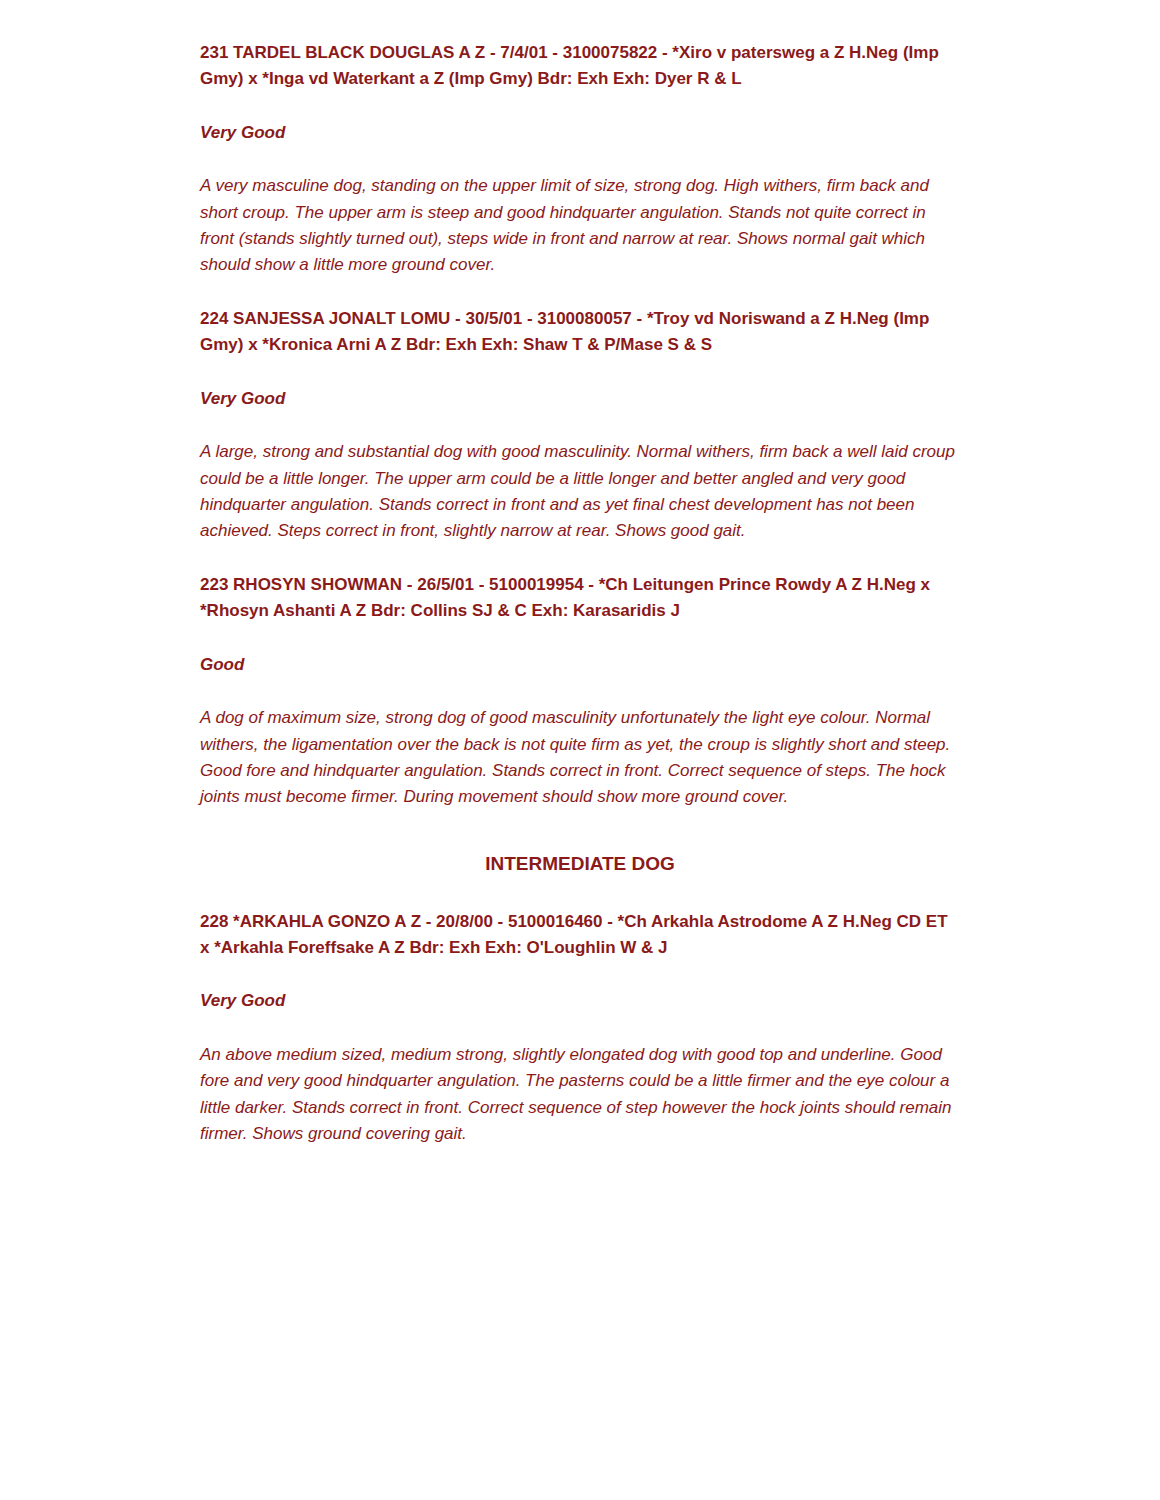231 TARDEL BLACK DOUGLAS A Z - 7/4/01 - 3100075822 - *Xiro v patersweg a Z H.Neg (Imp Gmy) x *Inga vd Waterkant a Z (Imp Gmy) Bdr: Exh Exh: Dyer R & L
Very Good
A very masculine dog, standing on the upper limit of size, strong dog. High withers, firm back and short croup. The upper arm is steep and good hindquarter angulation. Stands not quite correct in front (stands slightly turned out), steps wide in front and narrow at rear. Shows normal gait which should show a little more ground cover.
224 SANJESSA JONALT LOMU - 30/5/01 - 3100080057 - *Troy vd Noriswand a Z H.Neg (Imp Gmy) x *Kronica Arni A Z Bdr: Exh Exh: Shaw T & P/Mase S & S
Very Good
A large, strong and substantial dog with good masculinity. Normal withers, firm back a well laid croup could be a little longer. The upper arm could be a little longer and better angled and very good hindquarter angulation. Stands correct in front and as yet final chest development has not been achieved. Steps correct in front, slightly narrow at rear. Shows good gait.
223 RHOSYN SHOWMAN - 26/5/01 - 5100019954 - *Ch Leitungen Prince Rowdy A Z H.Neg x *Rhosyn Ashanti A Z Bdr: Collins SJ & C Exh: Karasaridis J
Good
A dog of maximum size, strong dog of good masculinity unfortunately the light eye colour. Normal withers, the ligamentation over the back is not quite firm as yet, the croup is slightly short and steep. Good fore and hindquarter angulation. Stands correct in front. Correct sequence of steps. The hock joints must become firmer. During movement should show more ground cover.
INTERMEDIATE DOG
228 *ARKAHLA GONZO A Z - 20/8/00 - 5100016460 - *Ch Arkahla Astrodome A Z H.Neg CD ET x *Arkahla Foreffsake A Z Bdr: Exh Exh: O'Loughlin W & J
Very Good
An above medium sized, medium strong, slightly elongated dog with good top and underline. Good fore and very good hindquarter angulation. The pasterns could be a little firmer and the eye colour a little darker. Stands correct in front. Correct sequence of step however the hock joints should remain firmer. Shows ground covering gait.